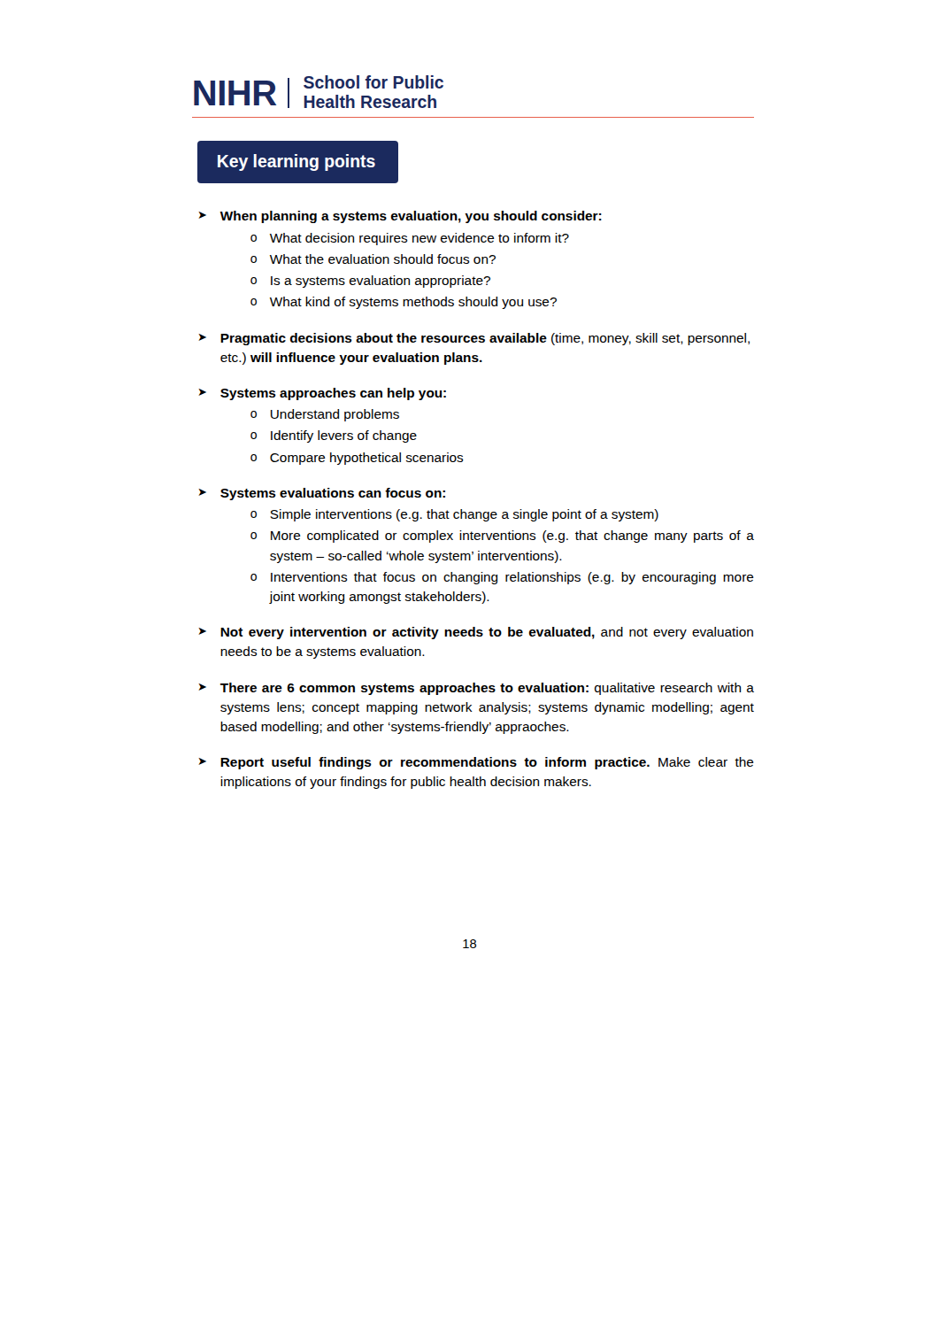NIHR School for Public
Health Research
Key learning points
When planning a systems evaluation, you should consider:
What decision requires new evidence to inform it?
What the evaluation should focus on?
Is a systems evaluation appropriate?
What kind of systems methods should you use?
Pragmatic decisions about the resources available (time, money, skill set, personnel, etc.) will influence your evaluation plans.
Systems approaches can help you:
Understand problems
Identify levers of change
Compare hypothetical scenarios
Systems evaluations can focus on:
Simple interventions (e.g. that change a single point of a system)
More complicated or complex interventions (e.g. that change many parts of a system – so-called ‘whole system’ interventions).
Interventions that focus on changing relationships (e.g. by encouraging more joint working amongst stakeholders).
Not every intervention or activity needs to be evaluated, and not every evaluation needs to be a systems evaluation.
There are 6 common systems approaches to evaluation: qualitative research with a systems lens; concept mapping network analysis; systems dynamic modelling; agent based modelling; and other ‘systems-friendly’ appraoches.
Report useful findings or recommendations to inform practice. Make clear the implications of your findings for public health decision makers.
18